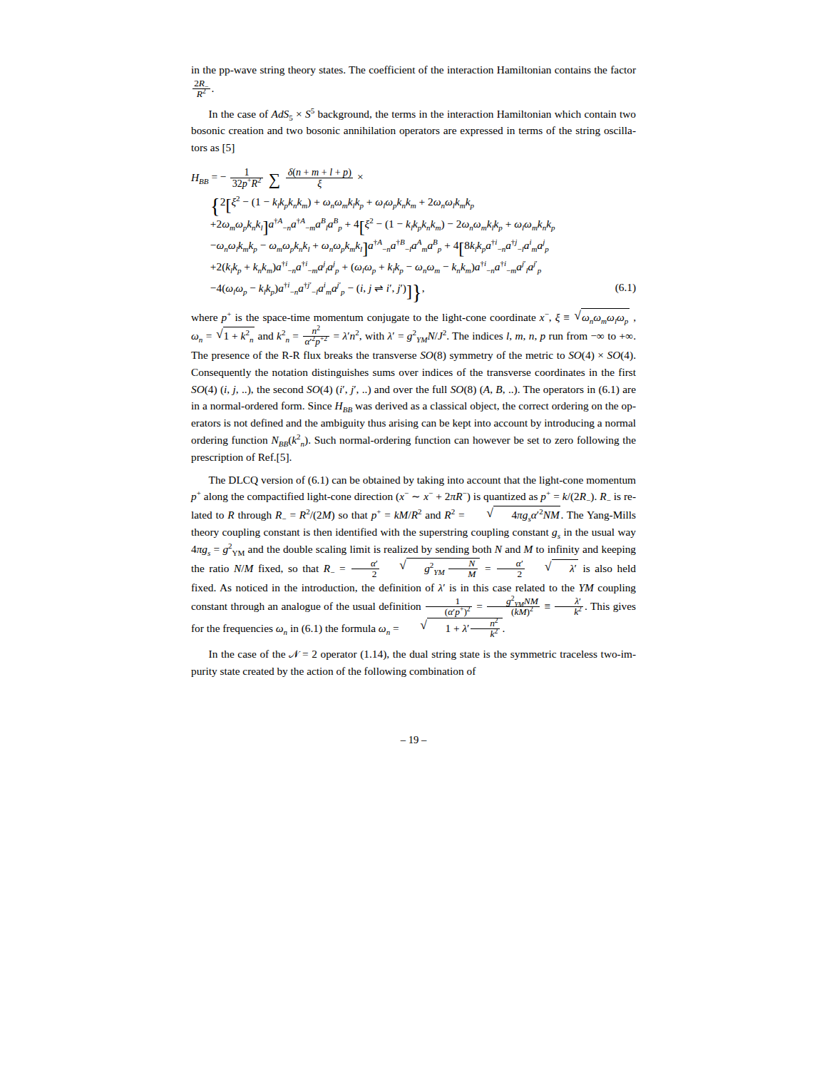in the pp-wave string theory states. The coefficient of the interaction Hamiltonian contains the factor 2R−R2.
In the case of AdS5 × S5 background, the terms in the interaction Hamiltonian which contain two bosonic creation and two bosonic annihilation operators are expressed in terms of the string oscillators as [5]
HBB = − 132p+R2 ∑ δ(n + m + l + p) ξ × {2[ξ2 − (1 − klkpknkm) + ωnωmklkp + ωlωpknkm + 2ωnωlkmkp +2ωmωpknkl] a†A−na†A−maBlaBp + 4[ξ2 − (1 − klkpknkm) − 2ωnωmklkp + ωlωmknkp −ωnωlkmkp − ωmωpknkl + ωnωpkmkl] a†A−na†B−laAmaBp + 4[8klkpa†i−na†j−laimajp +2(klkp + knkm)a†i−na†i−majlajp + (ωlωp + klkp − ωnωm − knkm)a†i−na†i−maj′laj′p −4(ωlωp − klkp)a†i−na†j′−laimaj′p − (i, j ⇌ i′, j′)]},(6.1)
where p+ is the space-time momentum conjugate to the light-cone coordinate x−, ξ ≡ ωnωmωlωp , ωn = 1 + k2n and k2n = n2 α′2p+2 = λ′n2, with λ′ = g2YMN/J2. The indices l, m, n, p run from −∞ to +∞. The presence of the R-R flux breaks the transverse SO(8) symmetry of the metric to SO(4) × SO(4). Consequently the notation distinguishes sums over indices of the transverse coordinates in the first SO(4) (i, j, ..), the second SO(4) (i′, j′, ..) and over the full SO(8) (A, B, ..). The operators in (6.1) are in a normal-ordered form. Since HBB was derived as a classical object, the correct ordering on the operators is not defined and the ambiguity thus arising can be kept into account by introducing a normal ordering function NBB(k2n). Such normal-ordering function can however be set to zero following the prescription of Ref.[5].
The DLCQ version of (6.1) can be obtained by taking into account that the light-cone momentum p+ along the compactified light-cone direction (x− ∼ x− + 2πR−) is quantized as p+ = k/(2R−). R− is related to R through R− = R2/(2M) so that p+ = kM/R2 and R2 = 4πgsα′2NM. The Yang-Mills theory coupling constant is then identified with the superstring coupling constant gs in the usual way 4πgs = g2YM and the double scaling limit is realized by sending both N and M to infinity and keeping the ratio N/M fixed, so that R− = α′2 g2YM NM = α′2 λ′ is also held fixed. As noticed in the introduction, the definition of λ′ is in this case related to the YM coupling constant through an analogue of the usual definition 1(α′p+)2 = g2YMNM(kM)2 ≡ λ′k2. This gives for the frequencies ωn in (6.1) the formula ωn = 1 + λ′n2 k2.
In the case of the 𝒩 = 2 operator (1.14), the dual string state is the symmetric traceless two-impurity state created by the action of the following combination of
– 19 –